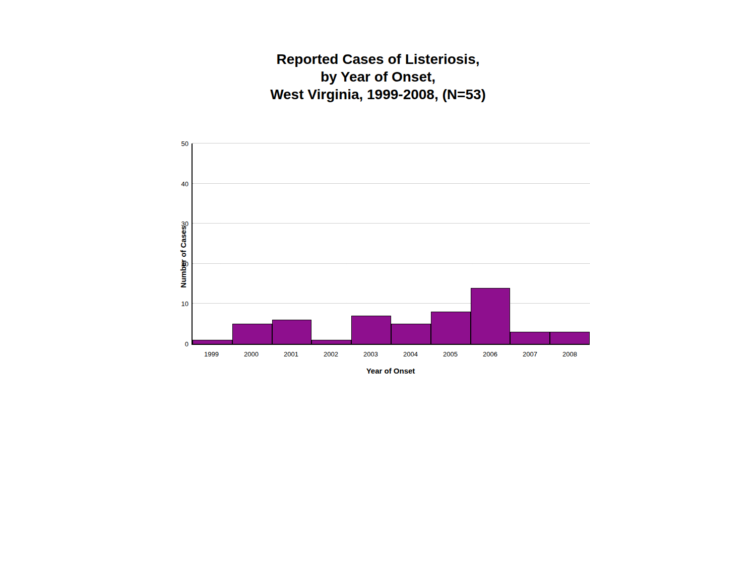Reported Cases of Listeriosis,
by Year of Onset,
West Virginia, 1999-2008, (N=53)
Number of Cases
10
20
30
40
50
0
1999
2000
2001
2002
2003
2004
2005
2006
2007
2008
Year of Onset